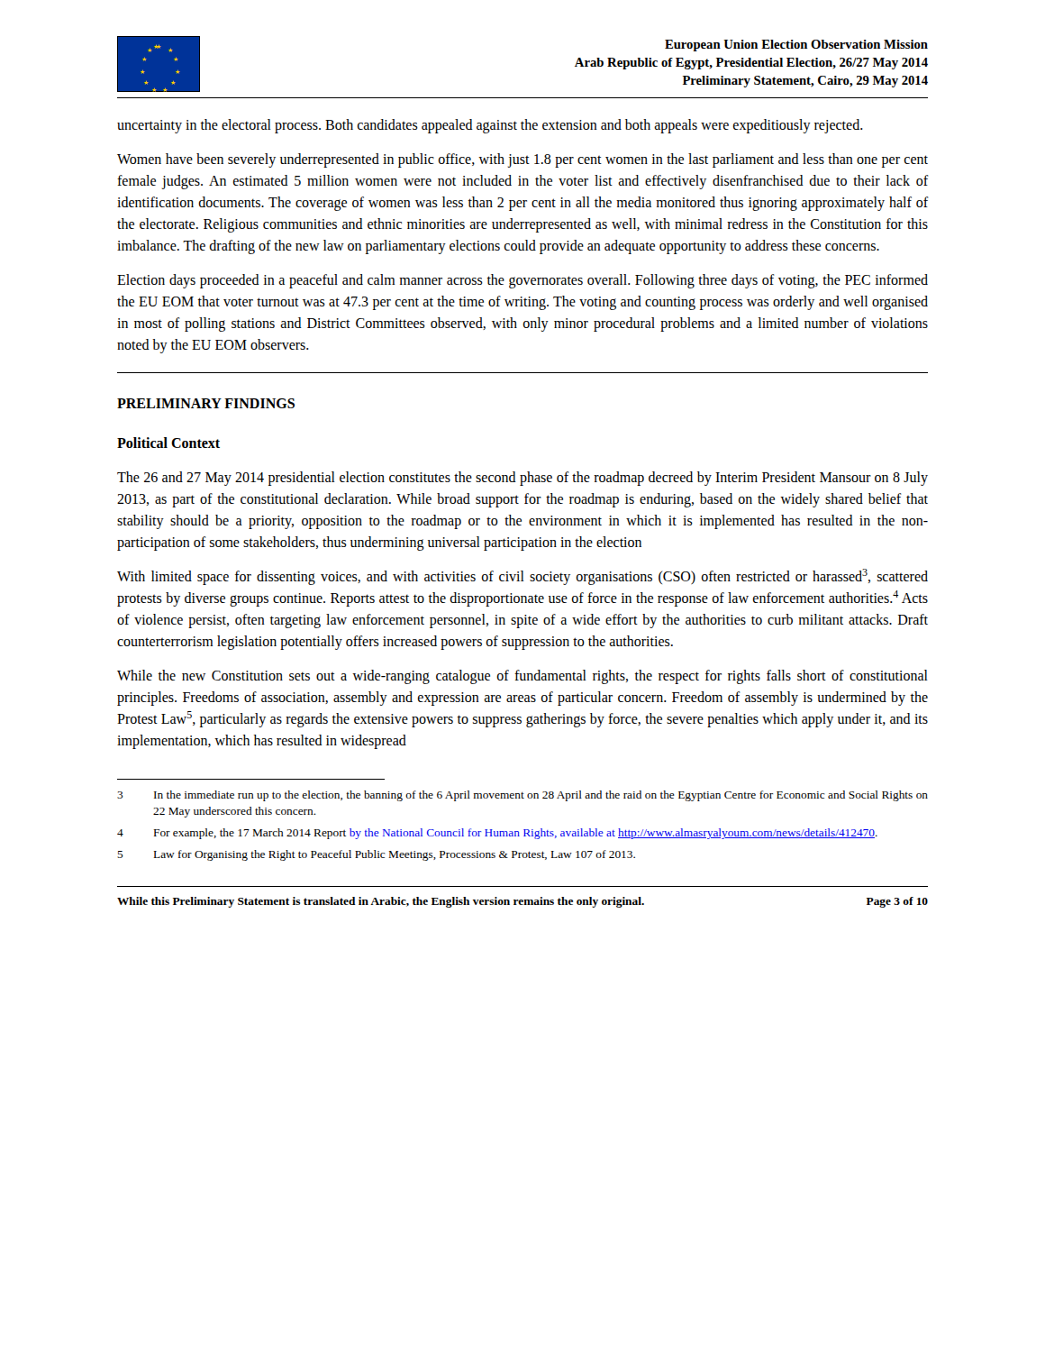★ ★ ★ ★ ★ ★ ★ ★ ★ ★ ★ ★
European Union Election Observation Mission
Arab Republic of Egypt, Presidential Election, 26/27 May 2014
Preliminary Statement, Cairo, 29 May 2014
uncertainty in the electoral process. Both candidates appealed against the extension and both appeals were expeditiously rejected.
Women have been severely underrepresented in public office, with just 1.8 per cent women in the last parliament and less than one per cent female judges. An estimated 5 million women were not included in the voter list and effectively disenfranchised due to their lack of identification documents. The coverage of women was less than 2 per cent in all the media monitored thus ignoring approximately half of the electorate. Religious communities and ethnic minorities are underrepresented as well, with minimal redress in the Constitution for this imbalance. The drafting of the new law on parliamentary elections could provide an adequate opportunity to address these concerns.
Election days proceeded in a peaceful and calm manner across the governorates overall. Following three days of voting, the PEC informed the EU EOM that voter turnout was at 47.3 per cent at the time of writing. The voting and counting process was orderly and well organised in most of polling stations and District Committees observed, with only minor procedural problems and a limited number of violations noted by the EU EOM observers.
PRELIMINARY FINDINGS
Political Context
The 26 and 27 May 2014 presidential election constitutes the second phase of the roadmap decreed by Interim President Mansour on 8 July 2013, as part of the constitutional declaration. While broad support for the roadmap is enduring, based on the widely shared belief that stability should be a priority, opposition to the roadmap or to the environment in which it is implemented has resulted in the non-participation of some stakeholders, thus undermining universal participation in the election
With limited space for dissenting voices, and with activities of civil society organisations (CSO) often restricted or harassed3, scattered protests by diverse groups continue. Reports attest to the disproportionate use of force in the response of law enforcement authorities.4 Acts of violence persist, often targeting law enforcement personnel, in spite of a wide effort by the authorities to curb militant attacks. Draft counterterrorism legislation potentially offers increased powers of suppression to the authorities.
While the new Constitution sets out a wide-ranging catalogue of fundamental rights, the respect for rights falls short of constitutional principles. Freedoms of association, assembly and expression are areas of particular concern. Freedom of assembly is undermined by the Protest Law5, particularly as regards the extensive powers to suppress gatherings by force, the severe penalties which apply under it, and its implementation, which has resulted in widespread
3
In the immediate run up to the election, the banning of the 6 April movement on 28 April and the raid on the Egyptian Centre for Economic and Social Rights on 22 May underscored this concern.
4
For example, the 17 March 2014 Report by the National Council for Human Rights, available at http://www.almasryalyoum.com/news/details/412470.
5
Law for Organising the Right to Peaceful Public Meetings, Processions & Protest, Law 107 of 2013.
While this Preliminary Statement is translated in Arabic, the English version remains the only original.
Page 3 of 10